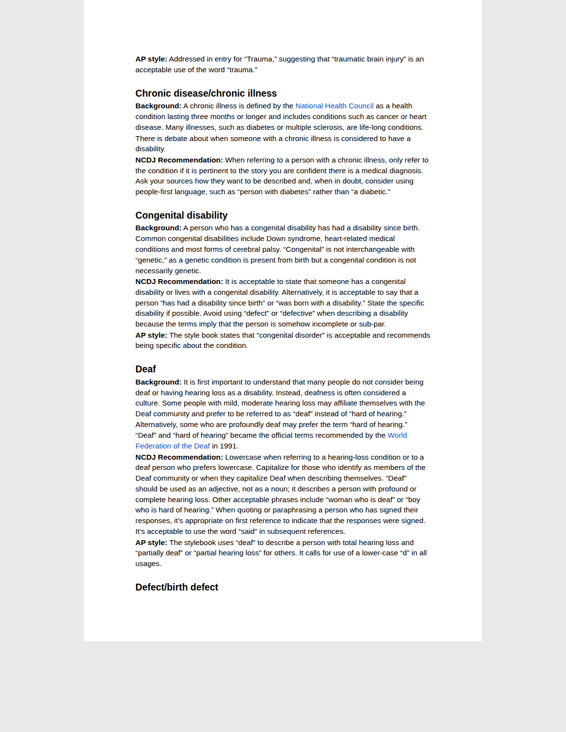AP style: Addressed in entry for “Trauma,” suggesting that “traumatic brain injury” is an acceptable use of the word “trauma.”
Chronic disease/chronic illness
Background: A chronic illness is defined by the National Health Council as a health condition lasting three months or longer and includes conditions such as cancer or heart disease. Many illnesses, such as diabetes or multiple sclerosis, are life-long conditions.
There is debate about when someone with a chronic illness is considered to have a disability.
NCDJ Recommendation: When referring to a person with a chronic illness, only refer to the condition if it is pertinent to the story you are confident there is a medical diagnosis. Ask your sources how they want to be described and, when in doubt, consider using people-first language, such as “person with diabetes” rather than “a diabetic.”
Congenital disability
Background: A person who has a congenital disability has had a disability since birth. Common congenital disabilities include Down syndrome, heart-related medical conditions and most forms of cerebral palsy. “Congenital” is not interchangeable with “genetic,” as a genetic condition is present from birth but a congenital condition is not necessarily genetic.
NCDJ Recommendation: It is acceptable to state that someone has a congenital disability or lives with a congenital disability. Alternatively, it is acceptable to say that a person “has had a disability since birth” or “was born with a disability.” State the specific disability if possible. Avoid using “defect” or “defective” when describing a disability because the terms imply that the person is somehow incomplete or sub-par.
AP style: The style book states that “congenital disorder” is acceptable and recommends being specific about the condition.
Deaf
Background: It is first important to understand that many people do not consider being deaf or having hearing loss as a disability. Instead, deafness is often considered a culture. Some people with mild, moderate hearing loss may affiliate themselves with the Deaf community and prefer to be referred to as “deaf” instead of “hard of hearing.” Alternatively, some who are profoundly deaf may prefer the term “hard of hearing.”
“Deaf” and “hard of hearing” became the official terms recommended by the World Federation of the Deaf in 1991.
NCDJ Recommendation: Lowercase when referring to a hearing-loss condition or to a deaf person who prefers lowercase. Capitalize for those who identify as members of the Deaf community or when they capitalize Deaf when describing themselves. “Deaf” should be used as an adjective, not as a noun; it describes a person with profound or complete hearing loss. Other acceptable phrases include “woman who is deaf” or “boy who is hard of hearing.” When quoting or paraphrasing a person who has signed their responses, it’s appropriate on first reference to indicate that the responses were signed. It’s acceptable to use the word “said” in subsequent references.
AP style: The stylebook uses “deaf” to describe a person with total hearing loss and “partially deaf” or “partial hearing loss” for others. It calls for use of a lower-case “d” in all usages.
Defect/birth defect